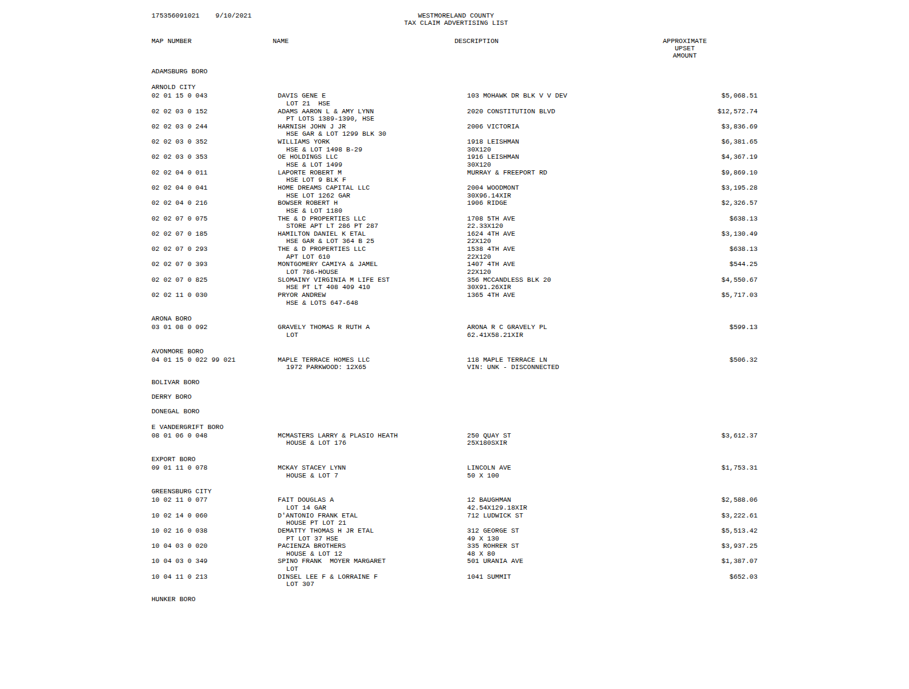175356091021 9/10/2021
WESTMORELAND COUNTY
TAX CLAIM ADVERTISING LIST
MAP NUMBER
NAME
DESCRIPTION
APPROXIMATE
UPSET
AMOUNT
ADAMSBURG BORO
ARNOLD CITY
| 02 01 15 0 043 | DAVIS GENE E LOT 21 HSE | 103 MOHAWK DR BLK V V DEV | $5,068.51 |
| 02 02 03 0 152 | ADAMS AARON L & AMY LYNN PT LOTS 1389-1390, HSE | 2020 CONSTITUTION BLVD | $12,572.74 |
| 02 02 03 0 244 | HARNISH JOHN J JR HSE GAR & LOT 1299 BLK 30 | 2006 VICTORIA | $3,836.69 |
| 02 02 03 0 352 | WILLIAMS YORK HSE & LOT 1498 B-29 | 1918 LEISHMAN 30X120 | $6,381.65 |
| 02 02 03 0 353 | OE HOLDINGS LLC HSE & LOT 1499 | 1916 LEISHMAN 30X120 | $4,367.19 |
| 02 02 04 0 011 | LAPORTE ROBERT M HSE LOT 9 BLK F | MURRAY & FREEPORT RD | $9,869.10 |
| 02 02 04 0 041 | HOME DREAMS CAPITAL LLC HSE LOT 1262 GAR | 2004 WOODMONT 30X96.14XIR | $3,195.28 |
| 02 02 04 0 216 | BOWSER ROBERT H HSE & LOT 1180 | 1906 RIDGE | $2,326.57 |
| 02 02 07 0 075 | THE & D PROPERTIES LLC STORE APT LT 286 PT 287 | 1708 5TH AVE 22.33X120 | $638.13 |
| 02 02 07 0 185 | HAMILTON DANIEL K ETAL HSE GAR & LOT 364 B 25 | 1624 4TH AVE 22X120 | $3,130.49 |
| 02 02 07 0 293 | THE & D PROPERTIES LLC APT LOT 610 | 1538 4TH AVE 22X120 | $638.13 |
| 02 02 07 0 393 | MONTGOMERY CAMIYA & JAMEL LOT 786-HOUSE | 1407 4TH AVE 22X120 | $544.25 |
| 02 02 07 0 825 | SLOMAINY VIRGINIA M LIFE EST HSE PT LT 408 409 410 | 356 MCCANDLESS BLK 20 30X91.26XIR | $4,550.67 |
| 02 02 11 0 030 | PRYOR ANDREW HSE & LOTS 647-648 | 1365 4TH AVE | $5,717.03 |
ARONA BORO
| 03 01 08 0 092 | GRAVELY THOMAS R RUTH A LOT | ARONA R C GRAVELY PL 62.41X58.21XIR | $599.13 |
AVONMORE BORO
| 04 01 15 0 022 99 021 | MAPLE TERRACE HOMES LLC 1972 PARKWOOD: 12X65 | 118 MAPLE TERRACE LN VIN: UNK - DISCONNECTED | $506.32 |
BOLIVAR BORO
DERRY BORO
DONEGAL BORO
E VANDERGRIFT BORO
| 08 01 06 0 048 | MCMASTERS LARRY & PLASIO HEATH HOUSE & LOT 176 | 250 QUAY ST 25X180SXIR | $3,612.37 |
EXPORT BORO
| 09 01 11 0 078 | MCKAY STACEY LYNN HOUSE & LOT 7 | LINCOLN AVE 50 X 100 | $1,753.31 |
GREENSBURG CITY
| 10 02 11 0 077 | FAIT DOUGLAS A LOT 14 GAR | 12 BAUGHMAN 42.54X129.18XIR | $2,588.06 |
| 10 02 14 0 060 | D'ANTONIO FRANK ETAL HOUSE PT LOT 21 | 712 LUDWICK ST | $3,222.61 |
| 10 02 16 0 038 | DEMATTY THOMAS H JR ETAL PT LOT 37 HSE | 312 GEORGE ST 49 X 130 | $5,513.42 |
| 10 04 03 0 020 | PACIENZA BROTHERS HOUSE & LOT 12 | 335 ROHRER ST 48 X 80 | $3,937.25 |
| 10 04 03 0 349 | SPINO FRANK MOYER MARGARET LOT | 501 URANIA AVE | $1,387.07 |
| 10 04 11 0 213 | DINSEL LEE F & LORRAINE F LOT 307 | 1041 SUMMIT | $652.03 |
HUNKER BORO